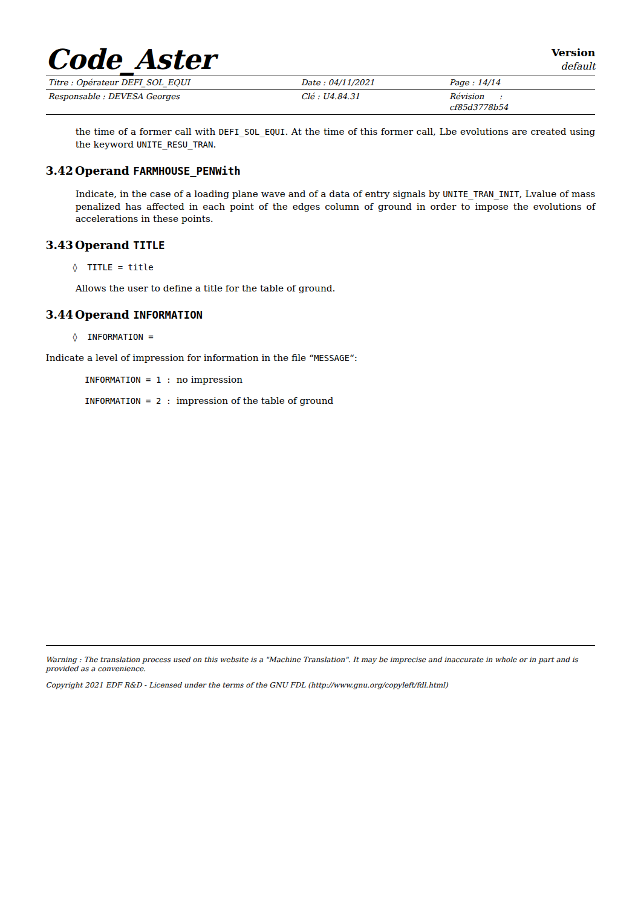Versiondefault
Code_Aster
| Titre : Opérateur DEFI_SOL_EQUI | Date : 04/11/2021 | Page : 14/14 |
| Responsable : DEVESA Georges | Clé : U4.84.31 | Révision : cf85d3778b54 |
the time of a former call with DEFI_SOL_EQUI. At the time of this former call, Lbe evolutions are created using the keyword UNITE_RESU_TRAN.
3.42 Operand FARMHOUSE_PENWith
Indicate, in the case of a loading plane wave and of a data of entry signals by UNITE_TRAN_INIT, Lvalue of mass penalized has affected in each point of the edges column of ground in order to impose the evolutions of accelerations in these points.
3.43 Operand TITLE
◊ TITLE = title
Allows the user to define a title for the table of ground.
3.44 Operand INFORMATION
◊ INFORMATION =
Indicate a level of impression for information in the file “MESSAGE“:
INFORMATION = 1 : no impression
INFORMATION = 2 : impression of the table of ground
Warning : The translation process used on this website is a "Machine Translation". It may be imprecise and inaccurate in whole or in part and is provided as a convenience.
Copyright 2021 EDF R&D - Licensed under the terms of the GNU FDL (http://www.gnu.org/copyleft/fdl.html)